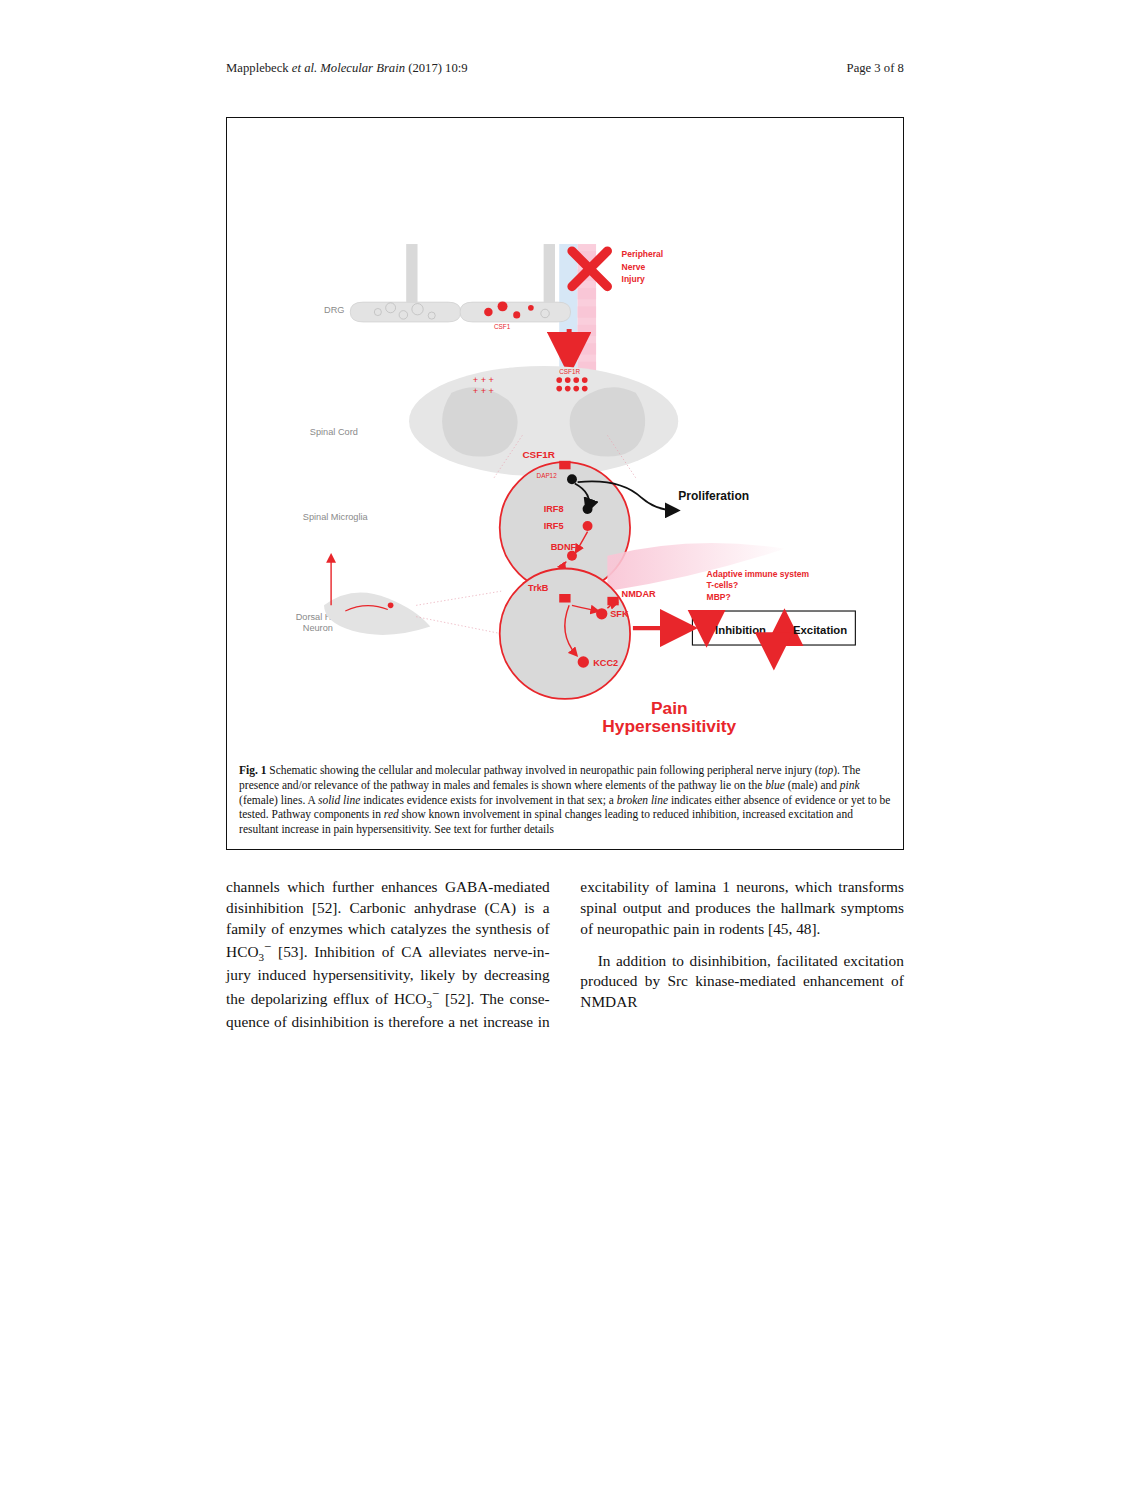Mapplebeck et al. Molecular Brain (2017) 10:9
Page 3 of 8
Peripheral Nerve Injury DRG CSF1 Spinal Cord CSF1R + + + + + + Spinal Microglia CSF1R DAP12 IRF8 IRF5 Proliferation BDNF P2X4R Adaptive immune system T-cells? MBP? Dorsal Horn Neuron TrkB NMDAR SFK KCC2 Inhibition Excitation
Pain
Hypersensitivity
Fig. 1 Schematic showing the cellular and molecular pathway involved in neuropathic pain following peripheral nerve injury (top). The presence and/or relevance of the pathway in males and females is shown where elements of the pathway lie on the blue (male) and pink (female) lines. A solid line indicates evidence exists for involvement in that sex; a broken line indicates either absence of evidence or yet to be tested. Pathway components in red show known involvement in spinal changes leading to reduced inhibition, increased excitation and resultant increase in pain hypersensitivity. See text for further details
channels which further enhances GABA-mediated disinhibition [52]. Carbonic anhydrase (CA) is a family of enzymes which catalyzes the synthesis of HCO3− [53]. Inhibition of CA alleviates nerve-injury induced hypersensitivity, likely by decreasing the depolarizing efflux of HCO3− [52]. The consequence of disinhibition is therefore a net increase in excitability of lamina 1 neurons, which transforms spinal output and produces the hallmark symptoms of neuropathic pain in rodents [45, 48].
In addition to disinhibition, facilitated excitation produced by Src kinase-mediated enhancement of NMDAR